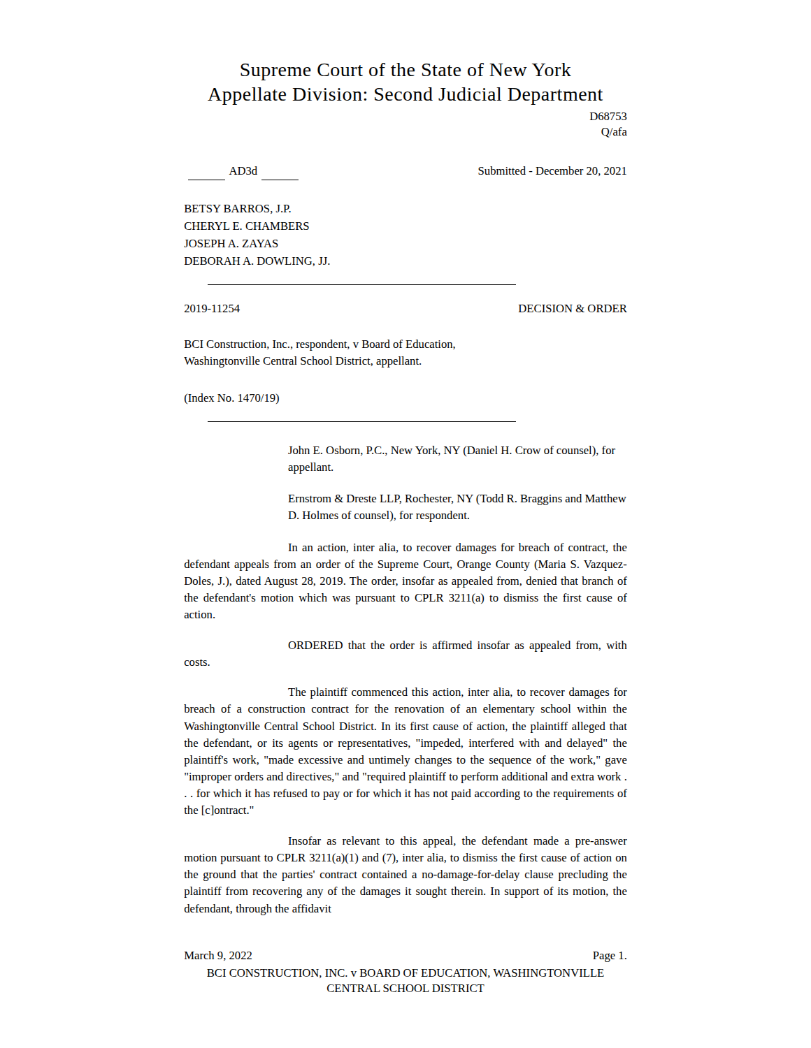Supreme Court of the State of New York
Appellate Division: Second Judicial Department
D68753
Q/afa
AD3d
Submitted - December 20, 2021
BETSY BARROS, J.P.
CHERYL E. CHAMBERS
JOSEPH A. ZAYAS
DEBORAH A. DOWLING, JJ.
2019-11254
DECISION & ORDER
BCI Construction, Inc., respondent, v Board of Education,
Washingtonville Central School District, appellant.
(Index No. 1470/19)
John E. Osborn, P.C., New York, NY (Daniel H. Crow of counsel), for appellant.
Ernstrom & Dreste LLP, Rochester, NY (Todd R. Braggins and Matthew D. Holmes of counsel), for respondent.
In an action, inter alia, to recover damages for breach of contract, the defendant appeals from an order of the Supreme Court, Orange County (Maria S. Vazquez-Doles, J.), dated August 28, 2019. The order, insofar as appealed from, denied that branch of the defendant's motion which was pursuant to CPLR 3211(a) to dismiss the first cause of action.
ORDERED that the order is affirmed insofar as appealed from, with costs.
The plaintiff commenced this action, inter alia, to recover damages for breach of a construction contract for the renovation of an elementary school within the Washingtonville Central School District. In its first cause of action, the plaintiff alleged that the defendant, or its agents or representatives, "impeded, interfered with and delayed" the plaintiff's work, "made excessive and untimely changes to the sequence of the work," gave "improper orders and directives," and "required plaintiff to perform additional and extra work . . . for which it has refused to pay or for which it has not paid according to the requirements of the [c]ontract."
Insofar as relevant to this appeal, the defendant made a pre-answer motion pursuant to CPLR 3211(a)(1) and (7), inter alia, to dismiss the first cause of action on the ground that the parties' contract contained a no-damage-for-delay clause precluding the plaintiff from recovering any of the damages it sought therein. In support of its motion, the defendant, through the affidavit
March 9, 2022
Page 1.
BCI CONSTRUCTION, INC. v BOARD OF EDUCATION, WASHINGTONVILLE
CENTRAL SCHOOL DISTRICT